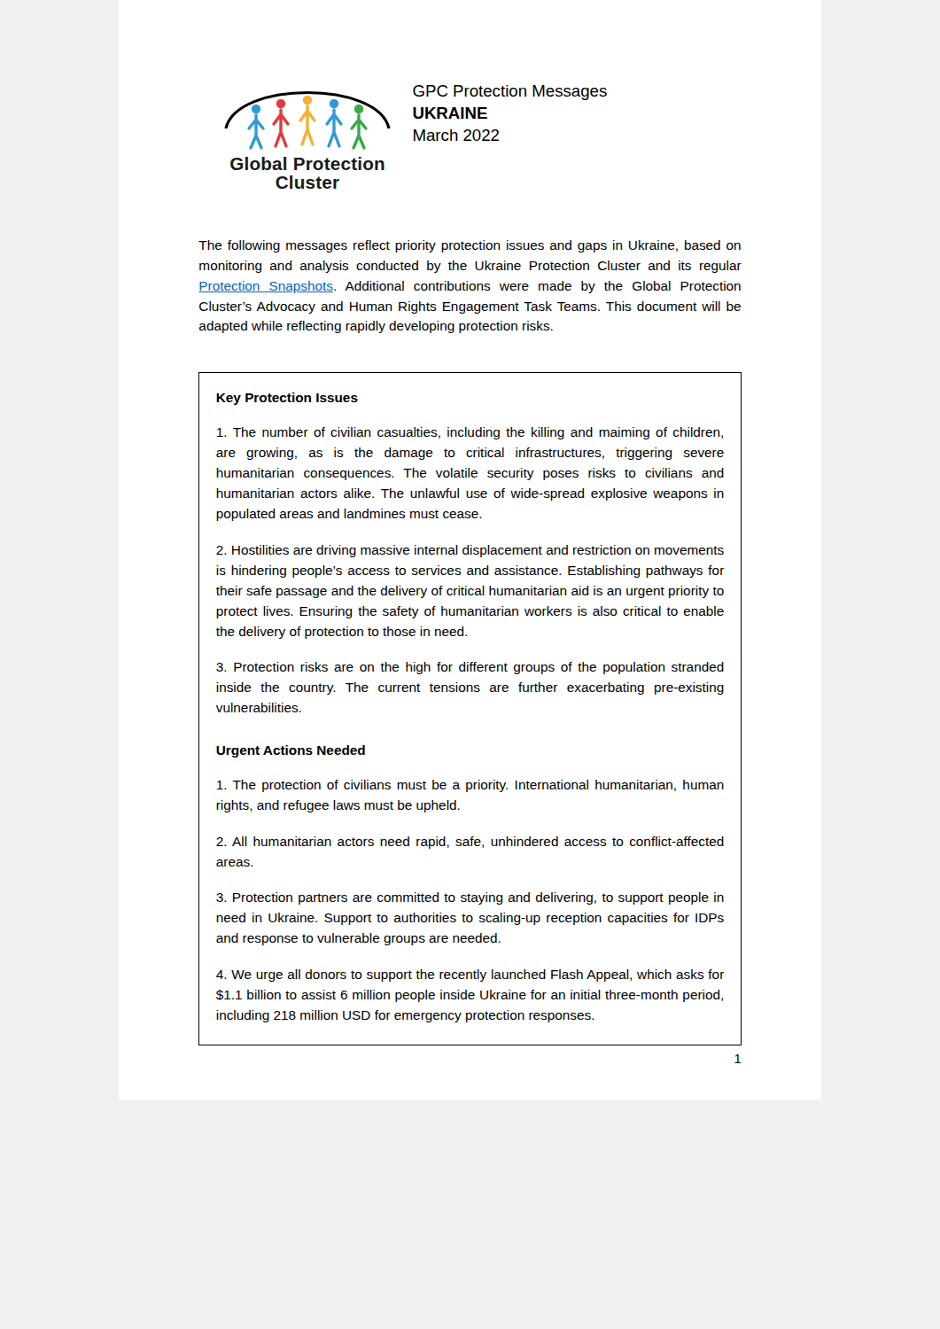Global Protection Cluster
GPC Protection Messages
UKRAINE
March 2022
The following messages reflect priority protection issues and gaps in Ukraine, based on monitoring and analysis conducted by the Ukraine Protection Cluster and its regular Protection Snapshots. Additional contributions were made by the Global Protection Cluster’s Advocacy and Human Rights Engagement Task Teams. This document will be adapted while reflecting rapidly developing protection risks.
Key Protection Issues
1. The number of civilian casualties, including the killing and maiming of children, are growing, as is the damage to critical infrastructures, triggering severe humanitarian consequences. The volatile security poses risks to civilians and humanitarian actors alike. The unlawful use of wide-spread explosive weapons in populated areas and landmines must cease.
2. Hostilities are driving massive internal displacement and restriction on movements is hindering people’s access to services and assistance. Establishing pathways for their safe passage and the delivery of critical humanitarian aid is an urgent priority to protect lives. Ensuring the safety of humanitarian workers is also critical to enable the delivery of protection to those in need.
3. Protection risks are on the high for different groups of the population stranded inside the country. The current tensions are further exacerbating pre-existing vulnerabilities.
Urgent Actions Needed
1. The protection of civilians must be a priority. International humanitarian, human rights, and refugee laws must be upheld.
2. All humanitarian actors need rapid, safe, unhindered access to conflict-affected areas.
3. Protection partners are committed to staying and delivering, to support people in need in Ukraine. Support to authorities to scaling-up reception capacities for IDPs and response to vulnerable groups are needed.
4. We urge all donors to support the recently launched Flash Appeal, which asks for $1.1 billion to assist 6 million people inside Ukraine for an initial three-month period, including 218 million USD for emergency protection responses.
1